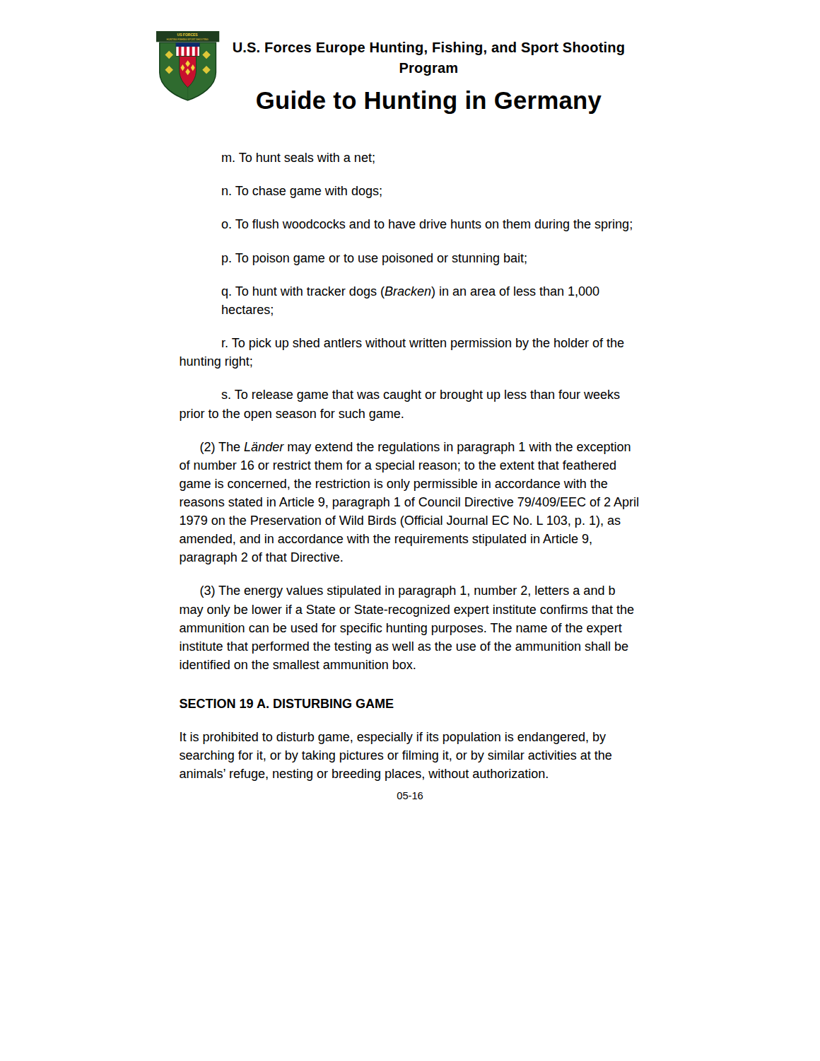US FORCES HUNTING FISHING SPORT SHOOTING
U.S. Forces Europe Hunting, Fishing, and Sport Shooting Program
Guide to Hunting in Germany
m. To hunt seals with a net;
n. To chase game with dogs;
o. To flush woodcocks and to have drive hunts on them during the spring;
p. To poison game or to use poisoned or stunning bait;
q. To hunt with tracker dogs (Bracken) in an area of less than 1,000 hectares;
r. To pick up shed antlers without written permission by the holder of the hunting right;
s. To release game that was caught or brought up less than four weeks prior to the open season for such game.
(2) The Länder may extend the regulations in paragraph 1 with the exception of number 16 or restrict them for a special reason; to the extent that feathered game is concerned, the restriction is only permissible in accordance with the reasons stated in Article 9, paragraph 1 of Council Directive 79/409/EEC of 2 April 1979 on the Preservation of Wild Birds (Official Journal EC No. L 103, p. 1), as amended, and in accordance with the requirements stipulated in Article 9, paragraph 2 of that Directive.
(3) The energy values stipulated in paragraph 1, number 2, letters a and b may only be lower if a State or State-recognized expert institute confirms that the ammunition can be used for specific hunting purposes. The name of the expert institute that performed the testing as well as the use of the ammunition shall be identified on the smallest ammunition box.
SECTION 19 A. DISTURBING GAME
It is prohibited to disturb game, especially if its population is endangered, by searching for it, or by taking pictures or filming it, or by similar activities at the animals’ refuge, nesting or breeding places, without authorization.
05-16